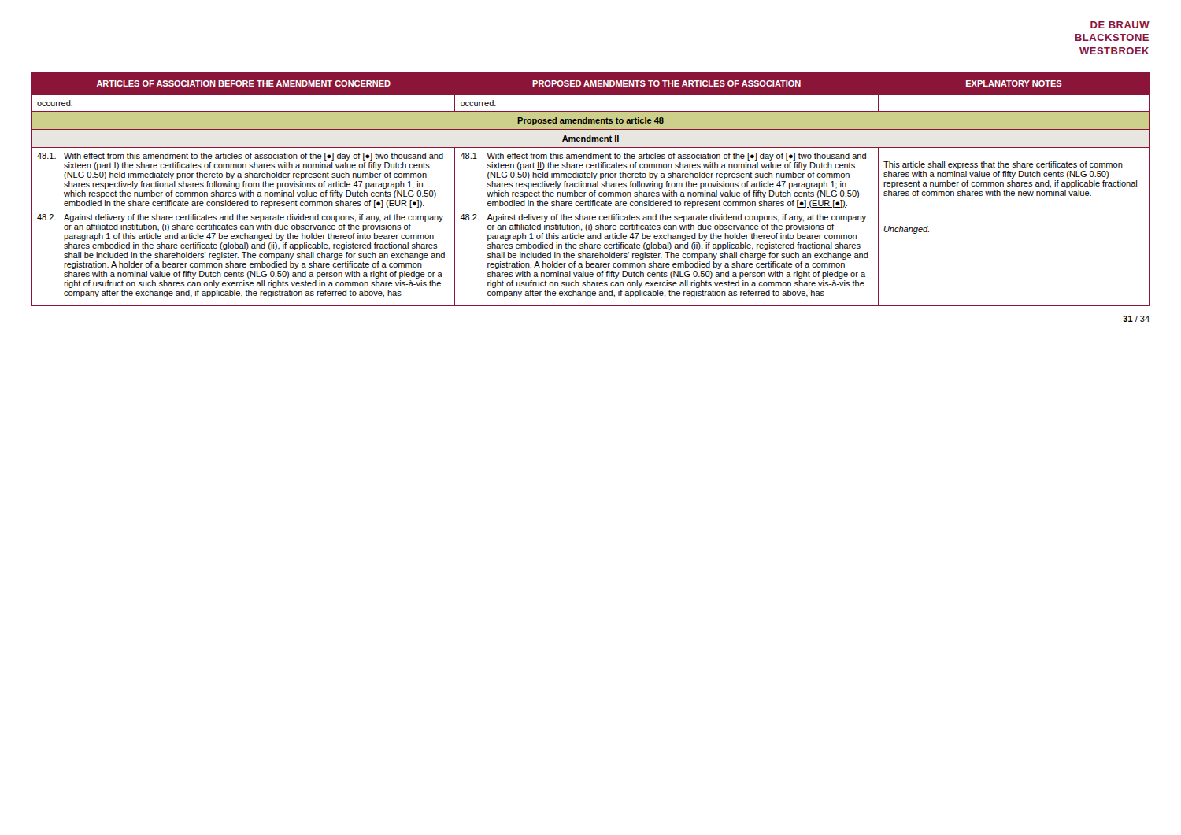DE BRAUW
BLACKSTONE
WESTBROEK
| ARTICLES OF ASSOCIATION BEFORE THE AMENDMENT CONCERNED | PROPOSED AMENDMENTS TO THE ARTICLES OF ASSOCIATION | EXPLANATORY NOTES |
| --- | --- | --- |
| occurred. | occurred. | |
| Proposed amendments to article 48 |
| Amendment II |
| 48.1. With effect from this amendment to the articles of association of the [●] day of [●] two thousand and sixteen (part I) the share certificates of common shares with a nominal value of fifty Dutch cents (NLG 0.50) held immediately prior thereto by a shareholder represent such number of common shares respectively fractional shares following from the provisions of article 47 paragraph 1; in which respect the number of common shares with a nominal value of fifty Dutch cents (NLG 0.50) embodied in the share certificate are considered to represent common shares of [●] (EUR [●]). 48.2. Against delivery of the share certificates and the separate dividend coupons, if any, at the company or an affiliated institution, (i) share certificates can with due observance of the provisions of paragraph 1 of this article and article 47 be exchanged by the holder thereof into bearer common shares embodied in the share certificate (global) and (ii), if applicable, registered fractional shares shall be included in the shareholders' register. The company shall charge for such an exchange and registration. A holder of a bearer common share embodied by a share certificate of a common shares with a nominal value of fifty Dutch cents (NLG 0.50) and a person with a right of pledge or a right of usufruct on such shares can only exercise all rights vested in a common share vis-à-vis the company after the exchange and, if applicable, the registration as referred to above, has | 48.1 With effect from this amendment to the articles of association of the [●] day of [●] two thousand and sixteen (part II ) the share certificates of common shares with a nominal value of fifty Dutch cents (NLG 0.50) held immediately prior thereto by a shareholder represent such number of common shares respectively fractional shares following from the provisions of article 47 paragraph 1; in which respect the number of common shares with a nominal value of fifty Dutch cents (NLG 0.50) embodied in the share certificate are considered to represent common shares of [●] (EUR [●]) . 48.2. Against delivery of the share certificates and the separate dividend coupons, if any, at the company or an affiliated institution, (i) share certificates can with due observance of the provisions of paragraph 1 of this article and article 47 be exchanged by the holder thereof into bearer common shares embodied in the share certificate (global) and (ii), if applicable, registered fractional shares shall be included in the shareholders' register. The company shall charge for such an exchange and registration. A holder of a bearer common share embodied by a share certificate of a common shares with a nominal value of fifty Dutch cents (NLG 0.50) and a person with a right of pledge or a right of usufruct on such shares can only exercise all rights vested in a common share vis-à-vis the company after the exchange and, if applicable, the registration as referred to above, has | This article shall express that the share certificates of common shares with a nominal value of fifty Dutch cents (NLG 0.50) represent a number of common shares and, if applicable fractional shares of common shares with the new nominal value. Unchanged. |
31 / 34